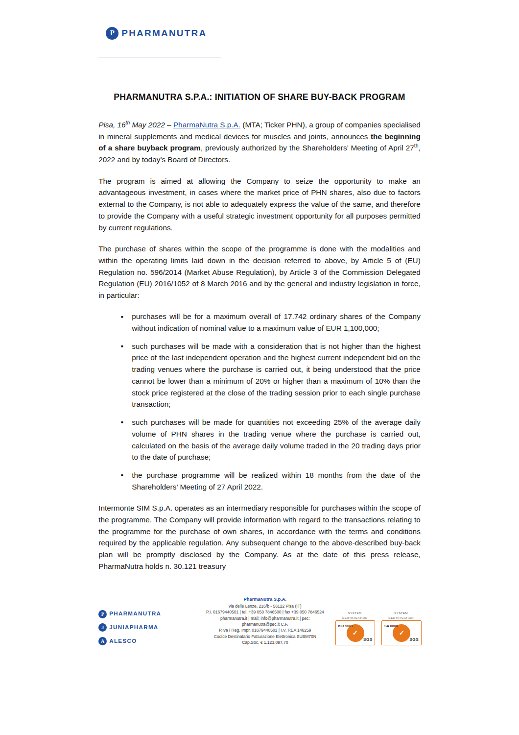P
PHARMANUTRA
PHARMANUTRA S.P.A.: INITIATION OF SHARE BUY-BACK PROGRAM
Pisa, 16th May 2022 – PharmaNutra S.p.A. (MTA; Ticker PHN), a group of companies specialised in mineral supplements and medical devices for muscles and joints, announces the beginning of a share buyback program, previously authorized by the Shareholders’ Meeting of April 27th, 2022 and by today’s Board of Directors.
The program is aimed at allowing the Company to seize the opportunity to make an advantageous investment, in cases where the market price of PHN shares, also due to factors external to the Company, is not able to adequately express the value of the same, and therefore to provide the Company with a useful strategic investment opportunity for all purposes permitted by current regulations.
The purchase of shares within the scope of the programme is done with the modalities and within the operating limits laid down in the decision referred to above, by Article 5 of (EU) Regulation no. 596/2014 (Market Abuse Regulation), by Article 3 of the Commission Delegated Regulation (EU) 2016/1052 of 8 March 2016 and by the general and industry legislation in force, in particular:
purchases will be for a maximum overall of 17.742 ordinary shares of the Company without indication of nominal value to a maximum value of EUR 1,100,000;
such purchases will be made with a consideration that is not higher than the highest price of the last independent operation and the highest current independent bid on the trading venues where the purchase is carried out, it being understood that the price cannot be lower than a minimum of 20% or higher than a maximum of 10% than the stock price registered at the close of the trading session prior to each single purchase transaction;
such purchases will be made for quantities not exceeding 25% of the average daily volume of PHN shares in the trading venue where the purchase is carried out, calculated on the basis of the average daily volume traded in the 20 trading days prior to the date of purchase;
the purchase programme will be realized within 18 months from the date of the Shareholders’ Meeting of 27 April 2022.
Intermonte SIM S.p.A. operates as an intermediary responsible for purchases within the scope of the programme. The Company will provide information with regard to the transactions relating to the programme for the purchase of own shares, in accordance with the terms and conditions required by the applicable regulation. Any subsequent change to the above-described buy-back plan will be promptly disclosed by the Company. As at the date of this press release, PharmaNutra holds n. 30.121 treasury
P
PHARMANUTRA
J
JUNIAPHARMA
A
ALESCO
PharmaNutra S.p.A.
via delle Lenze, 216/b - 56122 Pisa (IT)
P.I. 01679440501 | tel. +39 050 7846500 | fax +39 050 7846524
pharmanutra.it | mail: info@pharmanutra.it | pec: pharmanutra@pec.it C.F.
P.Iva / Reg. Impr. 01679440501 | I.V. REA 146259
Codice Destinatario Fatturazione Elettronica SUBM70N Cap.Soc. € 1.123.097,70
SYSTEM CERTIFICATION
ISO 9001 ✓ SGS
SYSTEM CERTIFICATION
SA 8000 ✓ SGS